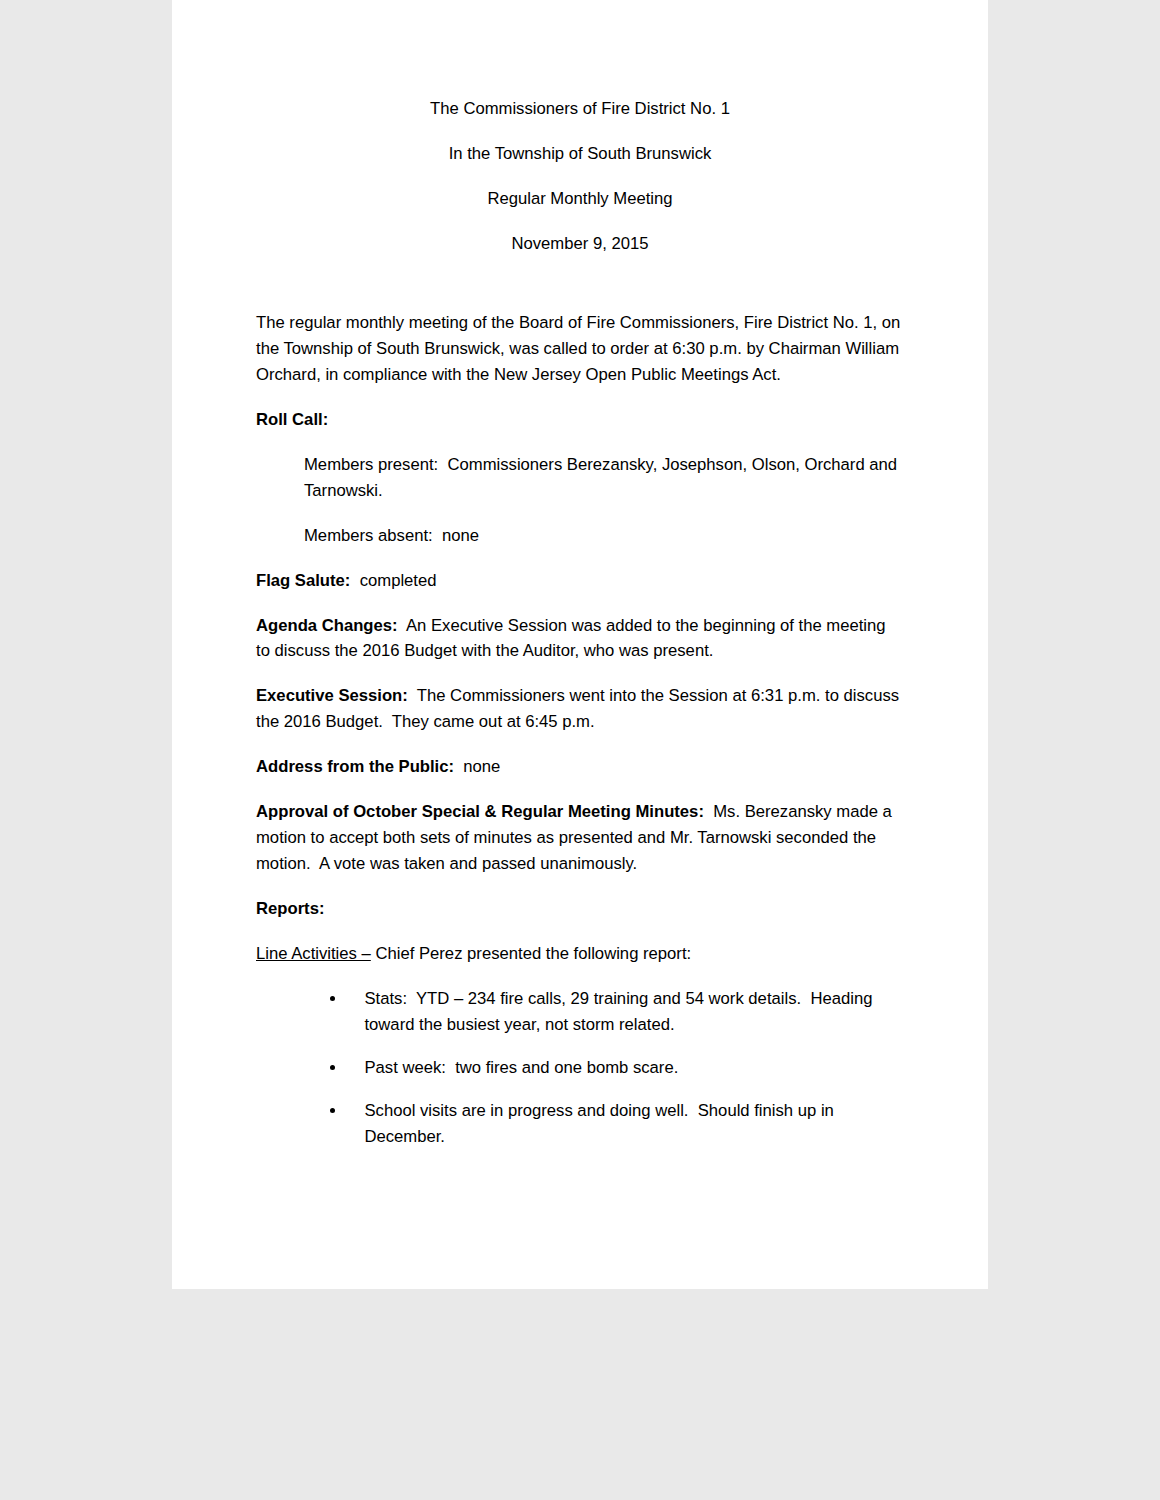The Commissioners of Fire District No. 1
In the Township of South Brunswick
Regular Monthly Meeting
November 9, 2015
The regular monthly meeting of the Board of Fire Commissioners, Fire District No. 1, on the Township of South Brunswick, was called to order at 6:30 p.m. by Chairman William Orchard, in compliance with the New Jersey Open Public Meetings Act.
Roll Call:
Members present: Commissioners Berezansky, Josephson, Olson, Orchard and Tarnowski.
Members absent: none
Flag Salute: completed
Agenda Changes: An Executive Session was added to the beginning of the meeting to discuss the 2016 Budget with the Auditor, who was present.
Executive Session: The Commissioners went into the Session at 6:31 p.m. to discuss the 2016 Budget. They came out at 6:45 p.m.
Address from the Public: none
Approval of October Special & Regular Meeting Minutes: Ms. Berezansky made a motion to accept both sets of minutes as presented and Mr. Tarnowski seconded the motion. A vote was taken and passed unanimously.
Reports:
Line Activities – Chief Perez presented the following report:
Stats: YTD – 234 fire calls, 29 training and 54 work details. Heading toward the busiest year, not storm related.
Past week: two fires and one bomb scare.
School visits are in progress and doing well. Should finish up in December.